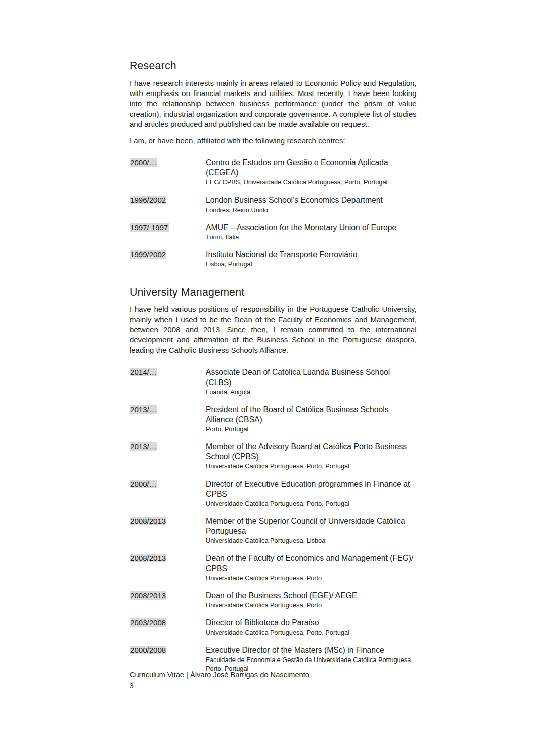Research
I have research interests mainly in areas related to Economic Policy and Regulation, with emphasis on financial markets and utilities. Most recently, I have been looking into the relationship between business performance (under the prism of value creation), industrial organization and corporate governance. A complete list of studies and articles produced and published can be made available on request.
I am, or have been, affiliated with the following research centres:
| 2000/… | Centro de Estudos em Gestão e Economia Aplicada (CEGEA) FEG/ CPBS, Universidade Católica Portuguesa, Porto, Portugal |
| 1996/2002 | London Business School’s Economics Department Londres, Reino Unido |
| 1997/ 1997 | AMUE – Association for the Monetary Union of Europe Turim, Itália |
| 1999/2002 | Instituto Nacional de Transporte Ferroviário Lisboa, Portugal |
University Management
I have held various positions of responsibility in the Portuguese Catholic University, mainly when I used to be the Dean of the Faculty of Economics and Management, between 2008 and 2013. Since then, I remain committed to the international development and affirmation of the Business School in the Portuguese diaspora, leading the Catholic Business Schools Alliance.
| 2014/… | Associate Dean of Católica Luanda Business School (CLBS) Luanda, Angola |
| 2013/… | President of the Board of Católica Business Schools Alliance (CBSA) Porto, Portugal |
| 2013/… | Member of the Advisory Board at Católica Porto Business School (CPBS) Universidade Católica Portuguesa, Porto, Portugal |
| 2000/… | Director of Executive Education programmes in Finance at CPBS Universidade Católica Portuguesa, Porto, Portugal |
| 2008/2013 | Member of the Superior Council of Universidade Católica Portuguesa Universidade Católica Portuguesa, Lisboa |
| 2008/2013 | Dean of the Faculty of Economics and Management (FEG)/ CPBS Universidade Católica Portuguesa, Porto |
| 2008/2013 | Dean of the Business School (EGE)/ AEGE Universidade Católica Portuguesa, Porto |
| 2003/2008 | Director of Biblioteca do Paraíso Universidade Católica Portuguesa, Porto, Portugal |
| 2000/2008 | Executive Director of the Masters (MSc) in Finance Faculdade de Economia e Gestão da Universidade Católica Portuguesa, Porto, Portugal |
Curriculum Vitae | Álvaro José Barrigas do Nascimento
3